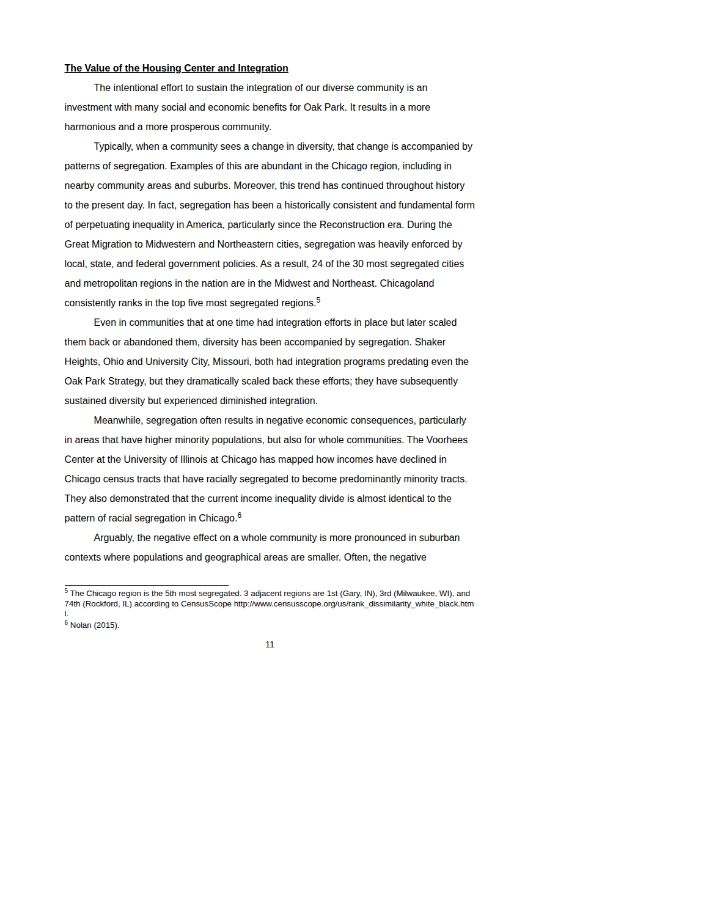The Value of the Housing Center and Integration
The intentional effort to sustain the integration of our diverse community is an investment with many social and economic benefits for Oak Park. It results in a more harmonious and a more prosperous community.
Typically, when a community sees a change in diversity, that change is accompanied by patterns of segregation. Examples of this are abundant in the Chicago region, including in nearby community areas and suburbs. Moreover, this trend has continued throughout history to the present day. In fact, segregation has been a historically consistent and fundamental form of perpetuating inequality in America, particularly since the Reconstruction era. During the Great Migration to Midwestern and Northeastern cities, segregation was heavily enforced by local, state, and federal government policies. As a result, 24 of the 30 most segregated cities and metropolitan regions in the nation are in the Midwest and Northeast. Chicagoland consistently ranks in the top five most segregated regions.5
Even in communities that at one time had integration efforts in place but later scaled them back or abandoned them, diversity has been accompanied by segregation. Shaker Heights, Ohio and University City, Missouri, both had integration programs predating even the Oak Park Strategy, but they dramatically scaled back these efforts; they have subsequently sustained diversity but experienced diminished integration.
Meanwhile, segregation often results in negative economic consequences, particularly in areas that have higher minority populations, but also for whole communities. The Voorhees Center at the University of Illinois at Chicago has mapped how incomes have declined in Chicago census tracts that have racially segregated to become predominantly minority tracts. They also demonstrated that the current income inequality divide is almost identical to the pattern of racial segregation in Chicago.6
Arguably, the negative effect on a whole community is more pronounced in suburban contexts where populations and geographical areas are smaller. Often, the negative
5 The Chicago region is the 5th most segregated. 3 adjacent regions are 1st (Gary, IN), 3rd (Milwaukee, WI), and 74th (Rockford, IL) according to CensusScope http://www.censusscope.org/us/rank_dissimilarity_white_black.html.
6 Nolan (2015).
11